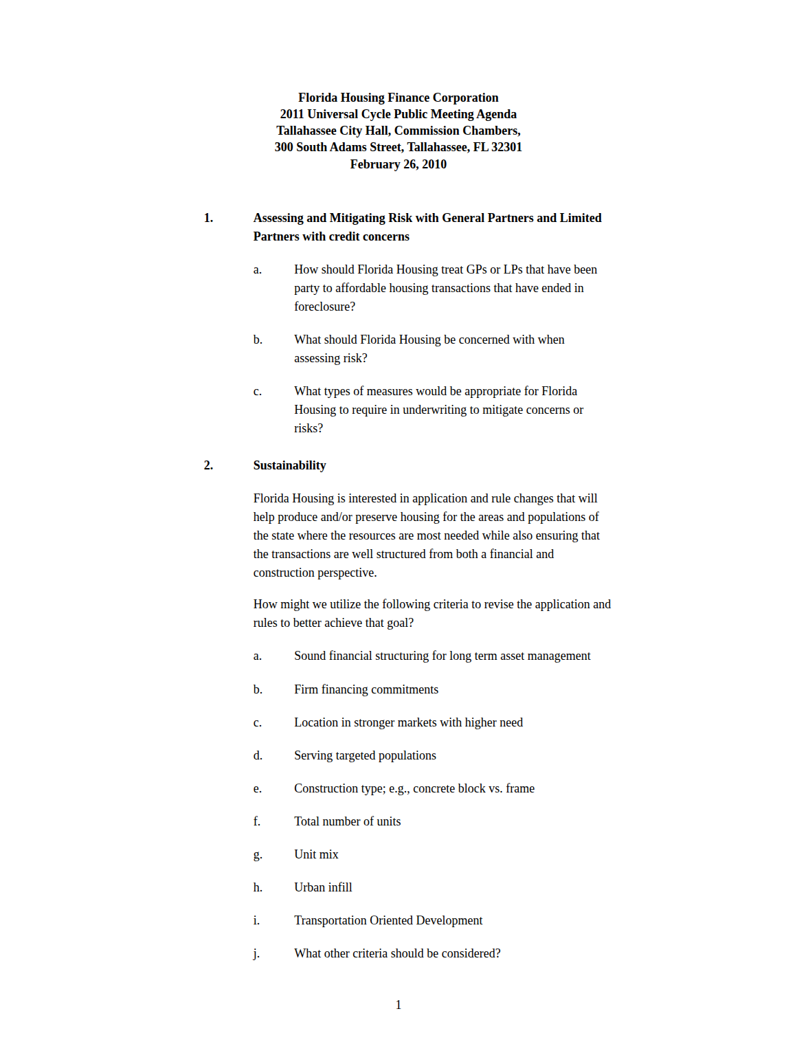Florida Housing Finance Corporation
2011 Universal Cycle Public Meeting Agenda
Tallahassee City Hall, Commission Chambers,
300 South Adams Street, Tallahassee, FL 32301
February 26, 2010
1. Assessing and Mitigating Risk with General Partners and Limited Partners with credit concerns
a. How should Florida Housing treat GPs or LPs that have been party to affordable housing transactions that have ended in foreclosure?
b. What should Florida Housing be concerned with when assessing risk?
c. What types of measures would be appropriate for Florida Housing to require in underwriting to mitigate concerns or risks?
2. Sustainability
Florida Housing is interested in application and rule changes that will help produce and/or preserve housing for the areas and populations of the state where the resources are most needed while also ensuring that the transactions are well structured from both a financial and construction perspective.
How might we utilize the following criteria to revise the application and rules to better achieve that goal?
a. Sound financial structuring for long term asset management
b. Firm financing commitments
c. Location in stronger markets with higher need
d. Serving targeted populations
e. Construction type; e.g., concrete block vs. frame
f. Total number of units
g. Unit mix
h. Urban infill
i. Transportation Oriented Development
j. What other criteria should be considered?
1